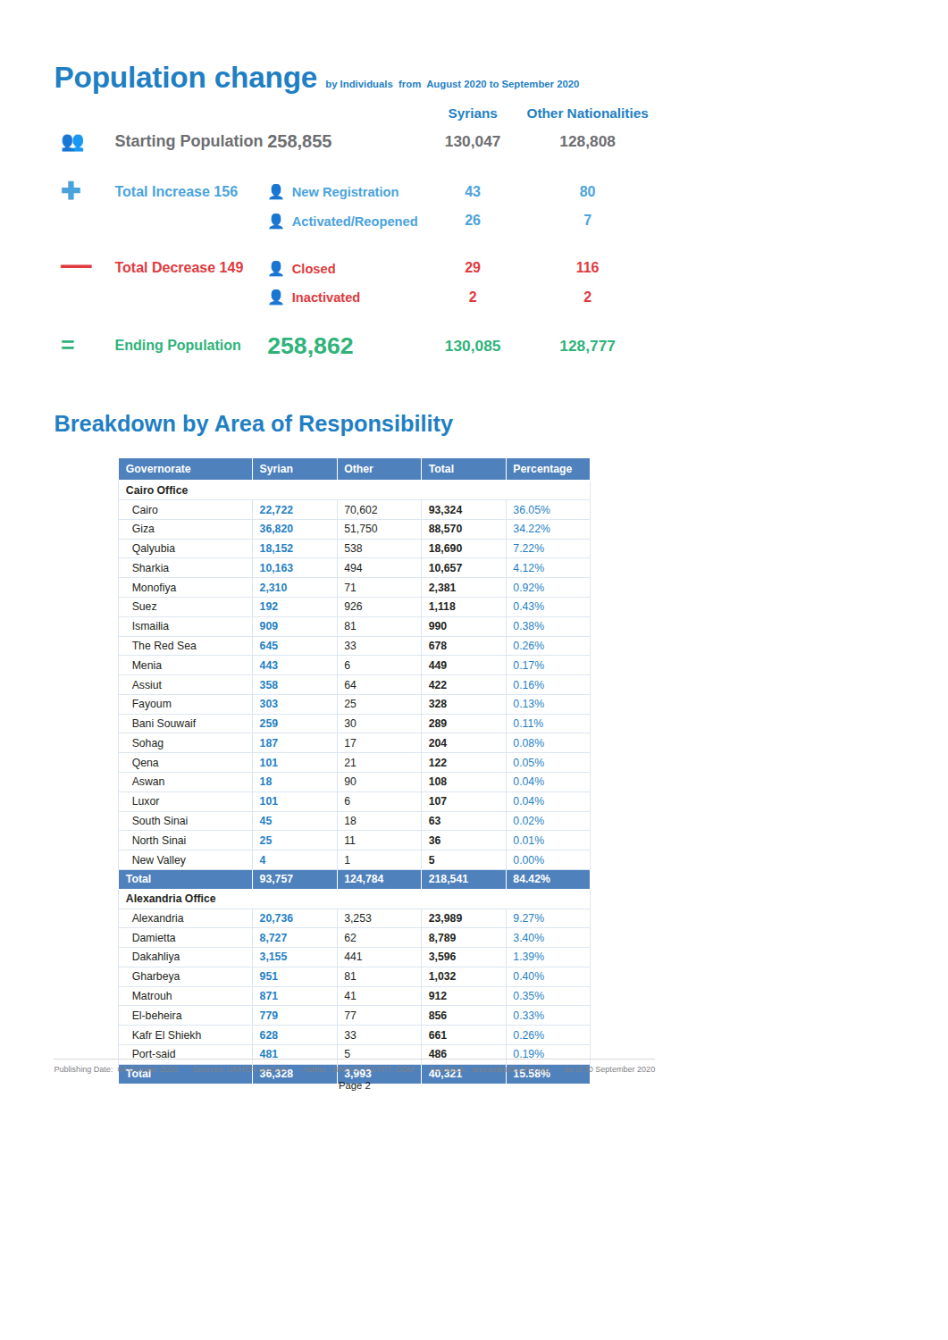Population change by Individuals from August 2020 to September 2020
| | | | Syrians | Other Nationalities |
| 👥 | Starting Population | 258,855 | 130,047 | 128,808 |
| ✚ | Total Increase 156 | 👤 New Registration | 43 | 80 |
| | | 👤 Activated/Reopened | 26 | 7 |
| — | Total Decrease 149 | 👤 Closed | 29 | 116 |
| | | 👤 Inactivated | 2 | 2 |
| = | Ending Population | 258,862 | 130,085 | 128,777 |
Breakdown by Area of Responsibility
| Governorate | Syrian | Other | Total | Percentage |
| --- | --- | --- | --- | --- |
| Cairo Office |
| Cairo | 22,722 | 70,602 | 93,324 | 36.05% |
| Giza | 36,820 | 51,750 | 88,570 | 34.22% |
| Qalyubia | 18,152 | 538 | 18,690 | 7.22% |
| Sharkia | 10,163 | 494 | 10,657 | 4.12% |
| Monofiya | 2,310 | 71 | 2,381 | 0.92% |
| Suez | 192 | 926 | 1,118 | 0.43% |
| Ismailia | 909 | 81 | 990 | 0.38% |
| The Red Sea | 645 | 33 | 678 | 0.26% |
| Menia | 443 | 6 | 449 | 0.17% |
| Assiut | 358 | 64 | 422 | 0.16% |
| Fayoum | 303 | 25 | 328 | 0.13% |
| Bani Souwaif | 259 | 30 | 289 | 0.11% |
| Sohag | 187 | 17 | 204 | 0.08% |
| Qena | 101 | 21 | 122 | 0.05% |
| Aswan | 18 | 90 | 108 | 0.04% |
| Luxor | 101 | 6 | 107 | 0.04% |
| South Sinai | 45 | 18 | 63 | 0.02% |
| North Sinai | 25 | 11 | 36 | 0.01% |
| New Valley | 4 | 1 | 5 | 0.00% |
| Total | 93,757 | 124,784 | 218,541 | 84.42% |
| Alexandria Office |
| Alexandria | 20,736 | 3,253 | 23,989 | 9.27% |
| Damietta | 8,727 | 62 | 8,789 | 3.40% |
| Dakahliya | 3,155 | 441 | 3,596 | 1.39% |
| Gharbeya | 951 | 81 | 1,032 | 0.40% |
| Matrouh | 871 | 41 | 912 | 0.35% |
| El-beheira | 779 | 77 | 856 | 0.33% |
| Kafr El Shiekh | 628 | 33 | 661 | 0.26% |
| Port-said | 481 | 5 | 486 | 0.19% |
| Total | 36,328 | 3,993 | 40,321 | 15.58% |
Publishing Date: 04 October 2020 Sources: UNHCR proGres Author : UNHCR EGYPT, ODM Feedback: arecaodm@unhcr.org as of 30 September 2020
Page 2